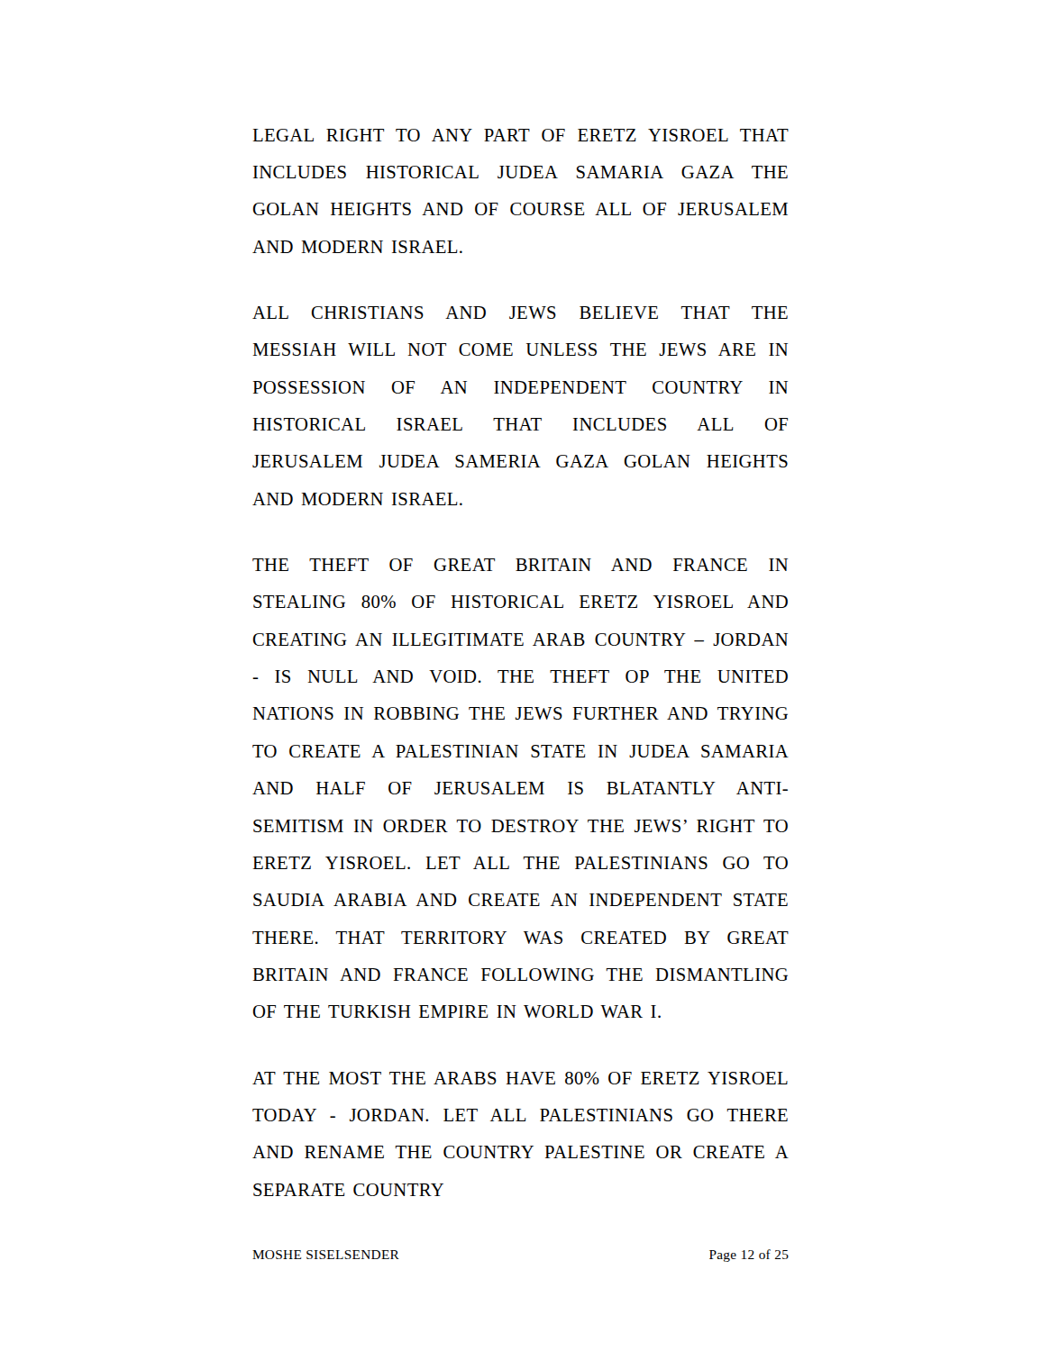Legal right to any part of Eretz Yisroel that includes historical Judea Samaria Gaza the Golan Heights and of course all of Jerusalem and modern Israel.
All Christians and Jews believe that the Messiah will not come unless the Jews are in possession of an independent country in historical Israel that includes all of Jerusalem Judea Sameria Gaza Golan Heights and modern Israel.
The theft of Great Britain and France in stealing 80% of historical Eretz Yisroel and creating an illegitimate Arab country – Jordan - is null and void. The theft op the United Nations in robbing the Jews further and trying to create a Palestinian state in Judea Samaria and half of Jerusalem is blatantly anti-Semitism in order to destroy the Jews’ right to Eretz Yisroel. Let all the Palestinians go to Saudia Arabia and create an independent state there. That territory was created by Great Britain and France following the dismantling of the Turkish Empire in World War I.
At the most the Arabs have 80% of Eretz Yisroel today - Jordan. Let all Palestinians go there and rename the country Palestine or create a separate country
Moshe Siselsender Page 12 of 25